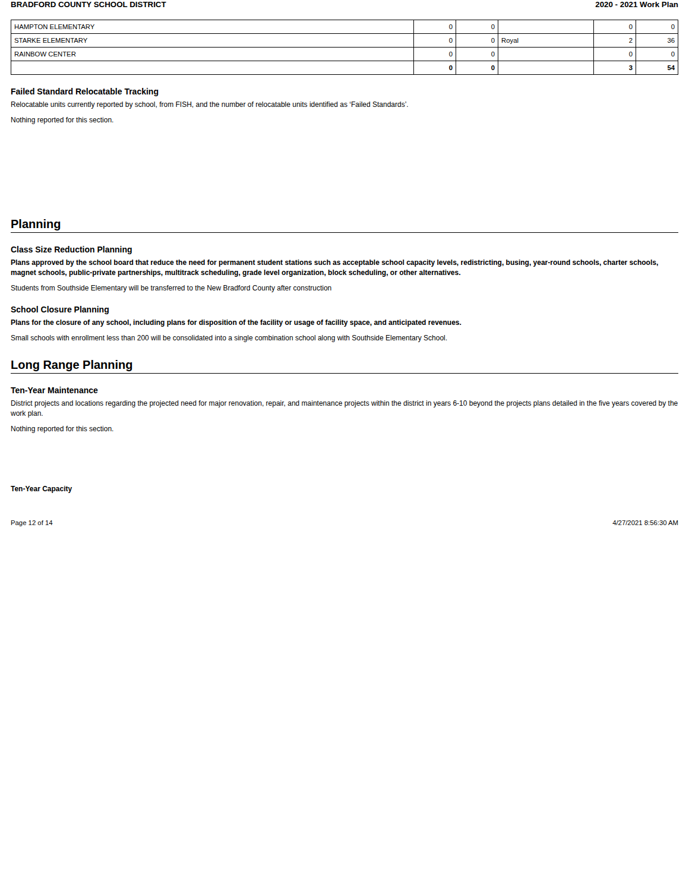BRADFORD COUNTY SCHOOL DISTRICT 2020 - 2021 Work Plan
| HAMPTON ELEMENTARY | 0 | 0 | | 0 | 0 |
| STARKE ELEMENTARY | 0 | 0 | Royal | 2 | 36 |
| RAINBOW CENTER | 0 | 0 | | 0 | 0 |
| | 0 | 0 | | 3 | 54 |
Failed Standard Relocatable Tracking
Relocatable units currently reported by school, from FISH, and the number of relocatable units identified as ‘Failed Standards’.
Nothing reported for this section.
Planning
Class Size Reduction Planning
Plans approved by the school board that reduce the need for permanent student stations such as acceptable school capacity levels, redistricting, busing, year-round schools, charter schools, magnet schools, public-private partnerships, multitrack scheduling, grade level organization, block scheduling, or other alternatives.
Students from Southside Elementary will be transferred to the New Bradford County after construction
School Closure Planning
Plans for the closure of any school, including plans for disposition of the facility or usage of facility space, and anticipated revenues.
Small schools with enrollment less than 200 will be consolidated into a single combination school along with Southside Elementary School.
Long Range Planning
Ten-Year Maintenance
District projects and locations regarding the projected need for major renovation, repair, and maintenance projects within the district in years 6-10 beyond the projects plans detailed in the five years covered by the work plan.
Nothing reported for this section.
Ten-Year Capacity
Page 12 of 14 4/27/2021 8:56:30 AM